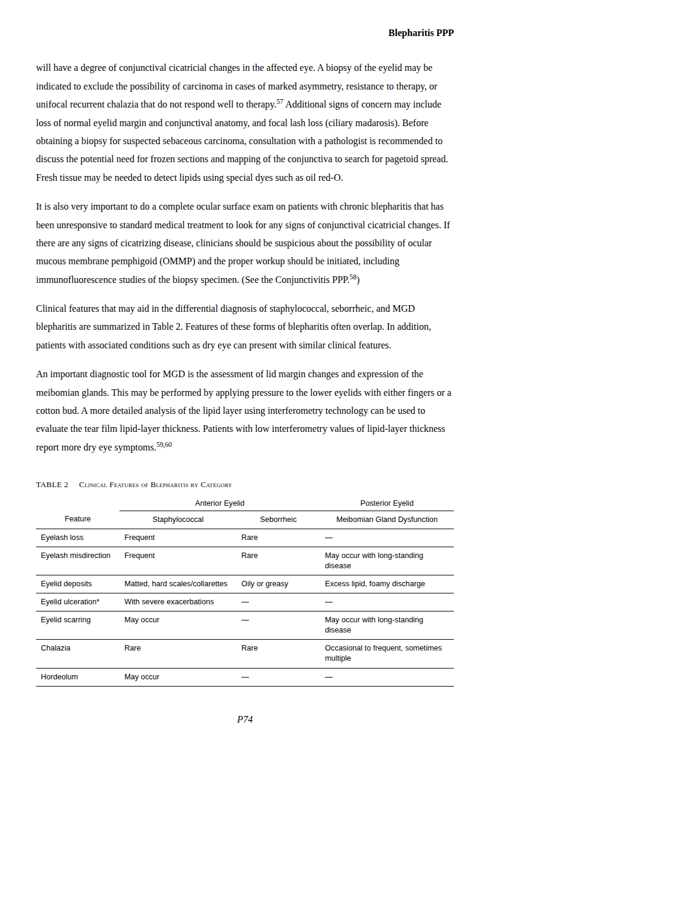Blepharitis PPP
will have a degree of conjunctival cicatricial changes in the affected eye. A biopsy of the eyelid may be indicated to exclude the possibility of carcinoma in cases of marked asymmetry, resistance to therapy, or unifocal recurrent chalazia that do not respond well to therapy.57 Additional signs of concern may include loss of normal eyelid margin and conjunctival anatomy, and focal lash loss (ciliary madarosis). Before obtaining a biopsy for suspected sebaceous carcinoma, consultation with a pathologist is recommended to discuss the potential need for frozen sections and mapping of the conjunctiva to search for pagetoid spread. Fresh tissue may be needed to detect lipids using special dyes such as oil red-O.
It is also very important to do a complete ocular surface exam on patients with chronic blepharitis that has been unresponsive to standard medical treatment to look for any signs of conjunctival cicatricial changes. If there are any signs of cicatrizing disease, clinicians should be suspicious about the possibility of ocular mucous membrane pemphigoid (OMMP) and the proper workup should be initiated, including immunofluorescence studies of the biopsy specimen. (See the Conjunctivitis PPP.58)
Clinical features that may aid in the differential diagnosis of staphylococcal, seborrheic, and MGD blepharitis are summarized in Table 2. Features of these forms of blepharitis often overlap. In addition, patients with associated conditions such as dry eye can present with similar clinical features.
An important diagnostic tool for MGD is the assessment of lid margin changes and expression of the meibomian glands. This may be performed by applying pressure to the lower eyelids with either fingers or a cotton bud. A more detailed analysis of the lipid layer using interferometry technology can be used to evaluate the tear film lipid-layer thickness. Patients with low interferometry values of lipid-layer thickness report more dry eye symptoms.59,60
TABLE 2 Clinical Features of Blepharitis by Category
| | Anterior Eyelid | Posterior Eyelid |
| --- | --- | --- |
| Feature | Staphylococcal | Seborrheic | Meibomian Gland Dysfunction |
| Eyelash loss | Frequent | Rare | — |
| Eyelash misdirection | Frequent | Rare | May occur with long-standing disease |
| Eyelid deposits | Matted, hard scales/collarettes | Oily or greasy | Excess lipid, foamy discharge |
| Eyelid ulceration* | With severe exacerbations | — | — |
| Eyelid scarring | May occur | — | May occur with long-standing disease |
| Chalazia | Rare | Rare | Occasional to frequent, sometimes multiple |
| Hordeolum | May occur | — | — |
P74